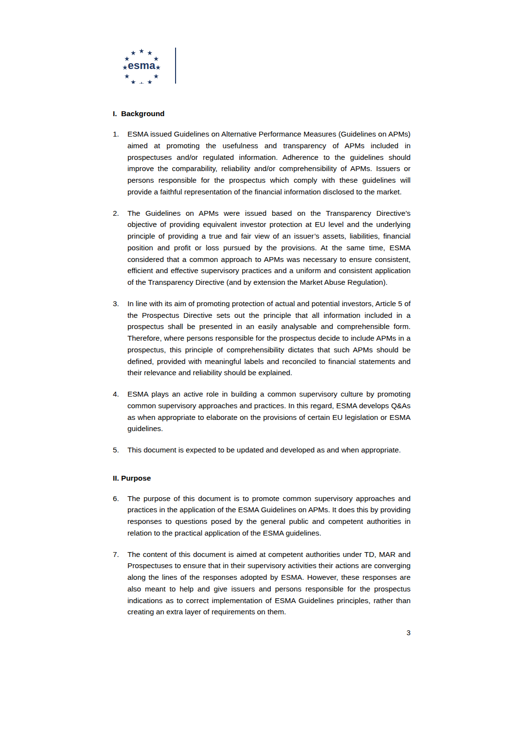esma
I. Background
1. ESMA issued Guidelines on Alternative Performance Measures (Guidelines on APMs) aimed at promoting the usefulness and transparency of APMs included in prospectuses and/or regulated information. Adherence to the guidelines should improve the comparability, reliability and/or comprehensibility of APMs. Issuers or persons responsible for the prospectus which comply with these guidelines will provide a faithful representation of the financial information disclosed to the market.
2. The Guidelines on APMs were issued based on the Transparency Directive’s objective of providing equivalent investor protection at EU level and the underlying principle of providing a true and fair view of an issuer’s assets, liabilities, financial position and profit or loss pursued by the provisions. At the same time, ESMA considered that a common approach to APMs was necessary to ensure consistent, efficient and effective supervisory practices and a uniform and consistent application of the Transparency Directive (and by extension the Market Abuse Regulation).
3. In line with its aim of promoting protection of actual and potential investors, Article 5 of the Prospectus Directive sets out the principle that all information included in a prospectus shall be presented in an easily analysable and comprehensible form. Therefore, where persons responsible for the prospectus decide to include APMs in a prospectus, this principle of comprehensibility dictates that such APMs should be defined, provided with meaningful labels and reconciled to financial statements and their relevance and reliability should be explained.
4. ESMA plays an active role in building a common supervisory culture by promoting common supervisory approaches and practices. In this regard, ESMA develops Q&As as when appropriate to elaborate on the provisions of certain EU legislation or ESMA guidelines.
5. This document is expected to be updated and developed as and when appropriate.
II. Purpose
6. The purpose of this document is to promote common supervisory approaches and practices in the application of the ESMA Guidelines on APMs. It does this by providing responses to questions posed by the general public and competent authorities in relation to the practical application of the ESMA guidelines.
7. The content of this document is aimed at competent authorities under TD, MAR and Prospectuses to ensure that in their supervisory activities their actions are converging along the lines of the responses adopted by ESMA. However, these responses are also meant to help and give issuers and persons responsible for the prospectus indications as to correct implementation of ESMA Guidelines principles, rather than creating an extra layer of requirements on them.
3